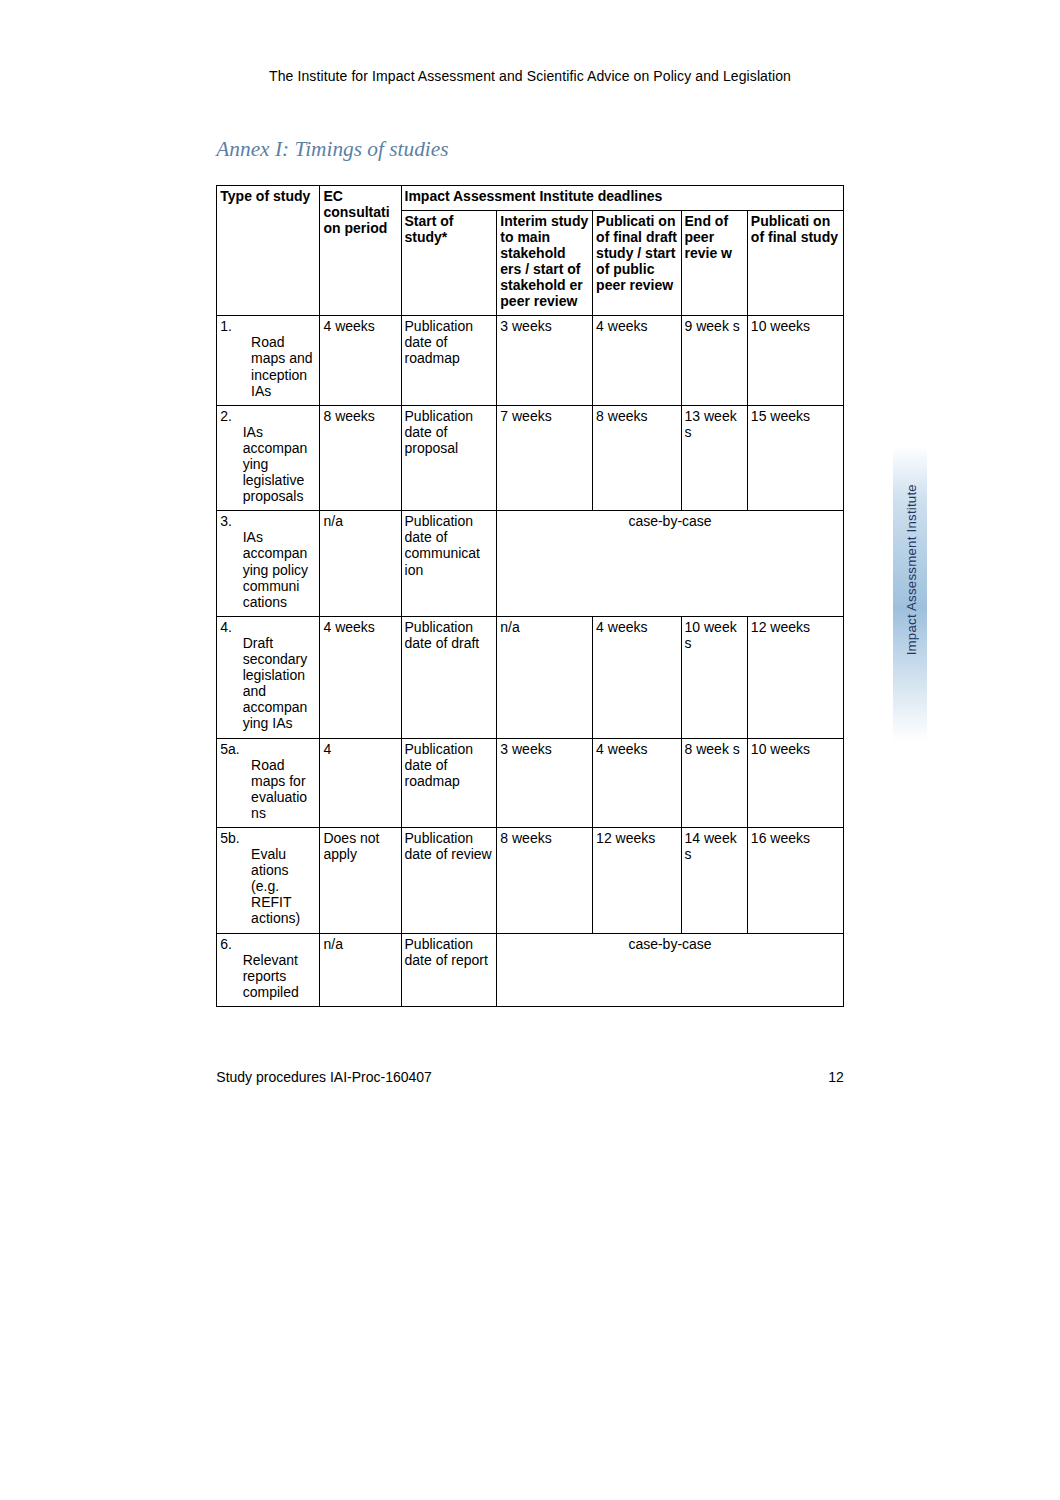The Institute for Impact Assessment and Scientific Advice on Policy and Legislation
Annex I: Timings of studies
| Type of study | EC consultati on period | Impact Assessment Institute deadlines |
| --- | --- | --- |
| Start of study* | Interim study to main stakehold ers / start of stakehold er peer review | Publicati on of final draft study / start of public peer review | End of peer revie w | Publicati on of final study |
| 1. Road maps and inception IAs | 4 weeks | Publication date of roadmap | 3 weeks | 4 weeks | 9 week s | 10 weeks |
| 2. IAs accompan ying legislative proposals | 8 weeks | Publication date of proposal | 7 weeks | 8 weeks | 13 week s | 15 weeks |
| 3. IAs accompan ying policy communi cations | n/a | Publication date of communicat ion | case-by-case |
| 4. Draft secondary legislation and accompan ying IAs | 4 weeks | Publication date of draft | n/a | 4 weeks | 10 week s | 12 weeks |
| 5a. Road maps for evaluatio ns | 4 | Publication date of roadmap | 3 weeks | 4 weeks | 8 week s | 10 weeks |
| 5b. Evalu ations (e.g. REFIT actions) | Does not apply | Publication date of review | 8 weeks | 12 weeks | 14 week s | 16 weeks |
| 6. Relevant reports compiled | n/a | Publication date of report | case-by-case |
Impact Assessment Institute
Study procedures IAI-Proc-160407 12